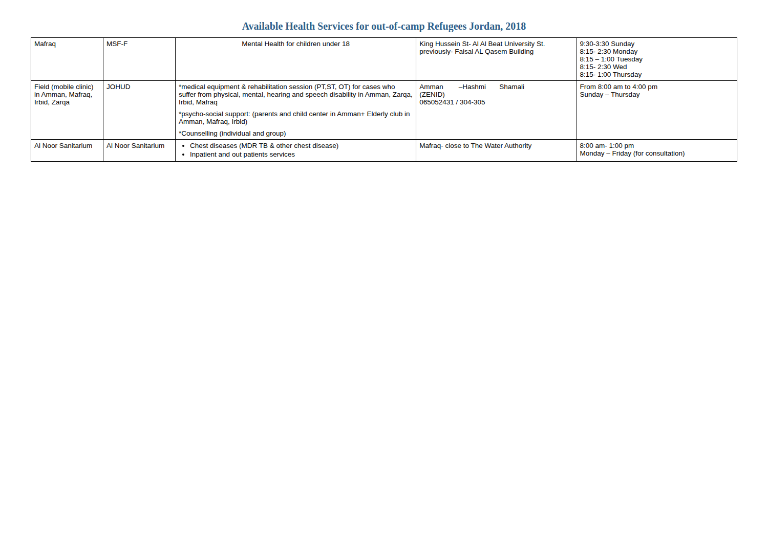Available Health Services for out-of-camp Refugees Jordan, 2018
| Mafraq | MSF-F | Mental Health for children under 18 | King Hussein St- Al Al Beat University St. previously- Faisal AL Qasem Building | 9:30-3:30 Sunday 8:15- 2:30 Monday 8:15 – 1:00 Tuesday 8:15- 2:30 Wed 8:15- 1:00 Thursday |
| Field (mobile clinic) in Amman, Mafraq, Irbid, Zarqa | JOHUD | *medical equipment & rehabilitation session (PT,ST, OT) for cases who suffer from physical, mental, hearing and speech disability in Amman, Zarqa, Irbid, Mafraq *psycho-social support: (parents and child center in Amman+ Elderly club in Amman, Mafraq, Irbid) *Counselling (individual and group) | Amman –Hashmi Shamali (ZENID) 065052431 / 304-305 | From 8:00 am to 4:00 pm Sunday – Thursday |
| Al Noor Sanitarium | Al Noor Sanitarium | Chest diseases (MDR TB & other chest disease) Inpatient and out patients services | Mafraq- close to The Water Authority | 8:00 am- 1:00 pm Monday – Friday (for consultation) |